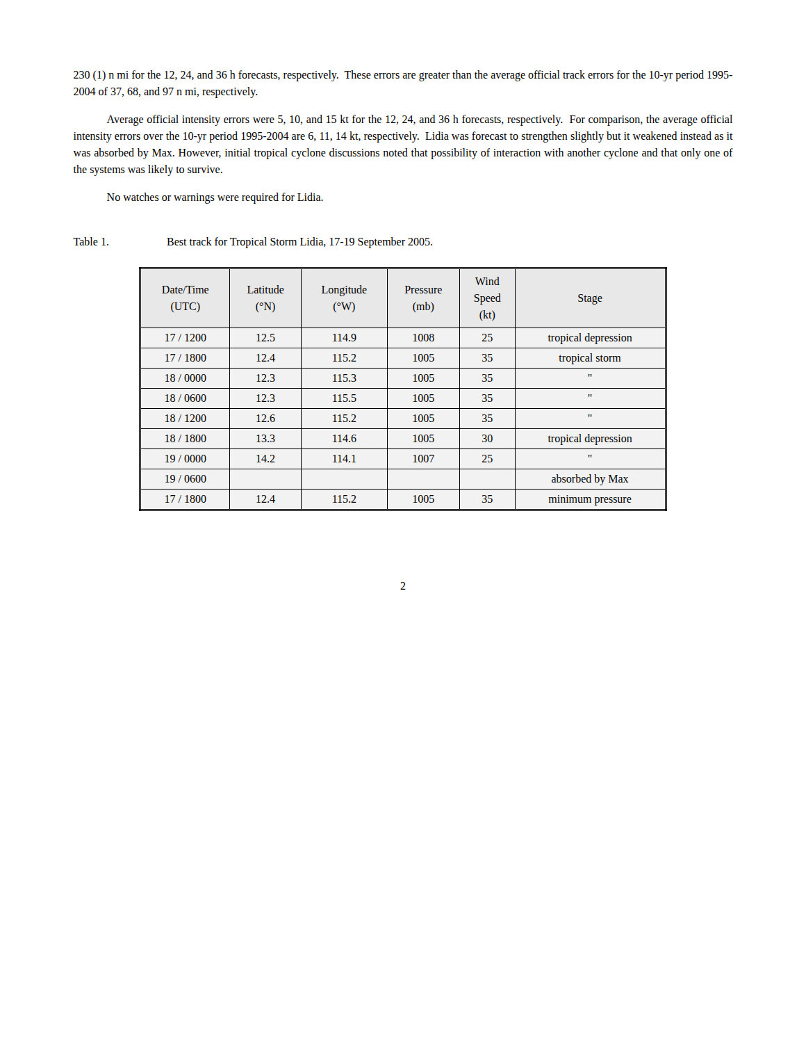230 (1) n mi for the 12, 24, and 36 h forecasts, respectively. These errors are greater than the average official track errors for the 10-yr period 1995-2004 of 37, 68, and 97 n mi, respectively.
Average official intensity errors were 5, 10, and 15 kt for the 12, 24, and 36 h forecasts, respectively. For comparison, the average official intensity errors over the 10-yr period 1995-2004 are 6, 11, 14 kt, respectively. Lidia was forecast to strengthen slightly but it weakened instead as it was absorbed by Max. However, initial tropical cyclone discussions noted that possibility of interaction with another cyclone and that only one of the systems was likely to survive.
No watches or warnings were required for Lidia.
Table 1. Best track for Tropical Storm Lidia, 17-19 September 2005.
| Date/Time (UTC) | Latitude (°N) | Longitude (°W) | Pressure (mb) | Wind Speed (kt) | Stage |
| --- | --- | --- | --- | --- | --- |
| 17 / 1200 | 12.5 | 114.9 | 1008 | 25 | tropical depression |
| 17 / 1800 | 12.4 | 115.2 | 1005 | 35 | tropical storm |
| 18 / 0000 | 12.3 | 115.3 | 1005 | 35 | " |
| 18 / 0600 | 12.3 | 115.5 | 1005 | 35 | " |
| 18 / 1200 | 12.6 | 115.2 | 1005 | 35 | " |
| 18 / 1800 | 13.3 | 114.6 | 1005 | 30 | tropical depression |
| 19 / 0000 | 14.2 | 114.1 | 1007 | 25 | " |
| 19 / 0600 | | | | | absorbed by Max |
| 17 / 1800 | 12.4 | 115.2 | 1005 | 35 | minimum pressure |
2